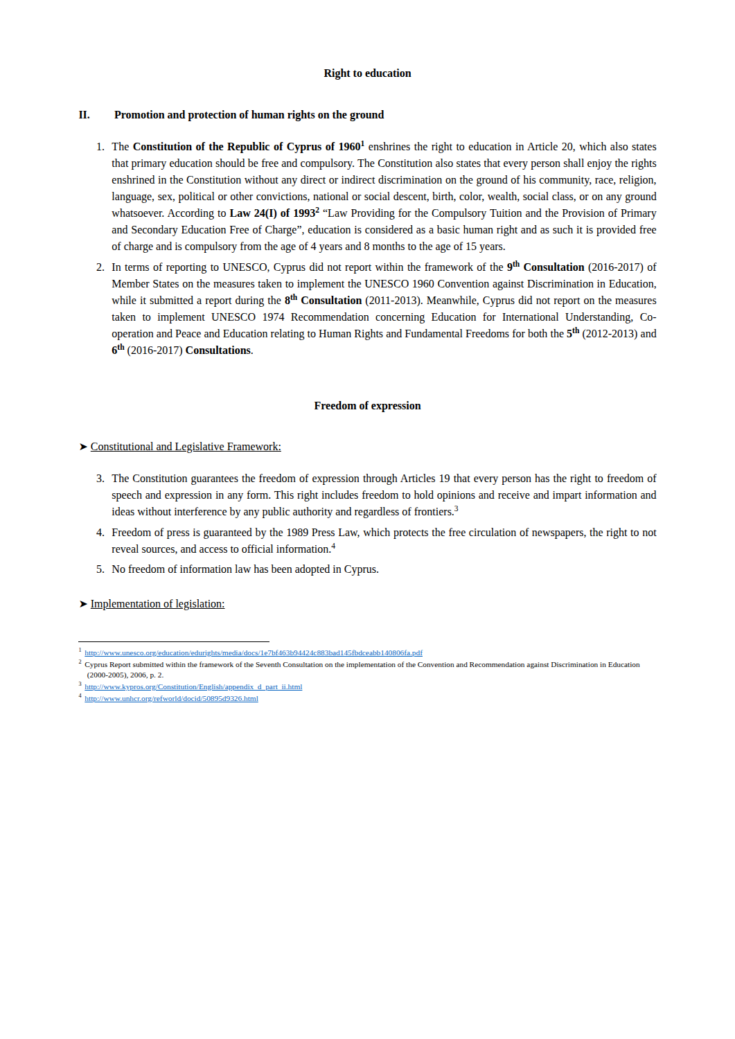Right to education
II. Promotion and protection of human rights on the ground
The Constitution of the Republic of Cyprus of 19601 enshrines the right to education in Article 20, which also states that primary education should be free and compulsory. The Constitution also states that every person shall enjoy the rights enshrined in the Constitution without any direct or indirect discrimination on the ground of his community, race, religion, language, sex, political or other convictions, national or social descent, birth, color, wealth, social class, or on any ground whatsoever. According to Law 24(I) of 19932 “Law Providing for the Compulsory Tuition and the Provision of Primary and Secondary Education Free of Charge”, education is considered as a basic human right and as such it is provided free of charge and is compulsory from the age of 4 years and 8 months to the age of 15 years.
In terms of reporting to UNESCO, Cyprus did not report within the framework of the 9th Consultation (2016-2017) of Member States on the measures taken to implement the UNESCO 1960 Convention against Discrimination in Education, while it submitted a report during the 8th Consultation (2011-2013). Meanwhile, Cyprus did not report on the measures taken to implement UNESCO 1974 Recommendation concerning Education for International Understanding, Co-operation and Peace and Education relating to Human Rights and Fundamental Freedoms for both the 5th (2012-2013) and 6th (2016-2017) Consultations.
Freedom of expression
➤ Constitutional and Legislative Framework:
The Constitution guarantees the freedom of expression through Articles 19 that every person has the right to freedom of speech and expression in any form. This right includes freedom to hold opinions and receive and impart information and ideas without interference by any public authority and regardless of frontiers.3
Freedom of press is guaranteed by the 1989 Press Law, which protects the free circulation of newspapers, the right to not reveal sources, and access to official information.4
No freedom of information law has been adopted in Cyprus.
➤ Implementation of legislation:
1 http://www.unesco.org/education/edurights/media/docs/1e7bf463b94424c883bad145fbdceabb140806fa.pdf
2 Cyprus Report submitted within the framework of the Seventh Consultation on the implementation of the Convention and Recommendation against Discrimination in Education (2000-2005), 2006, p. 2.
3 http://www.kypros.org/Constitution/English/appendix_d_part_ii.html
4 http://www.unhcr.org/refworld/docid/50895d9326.html